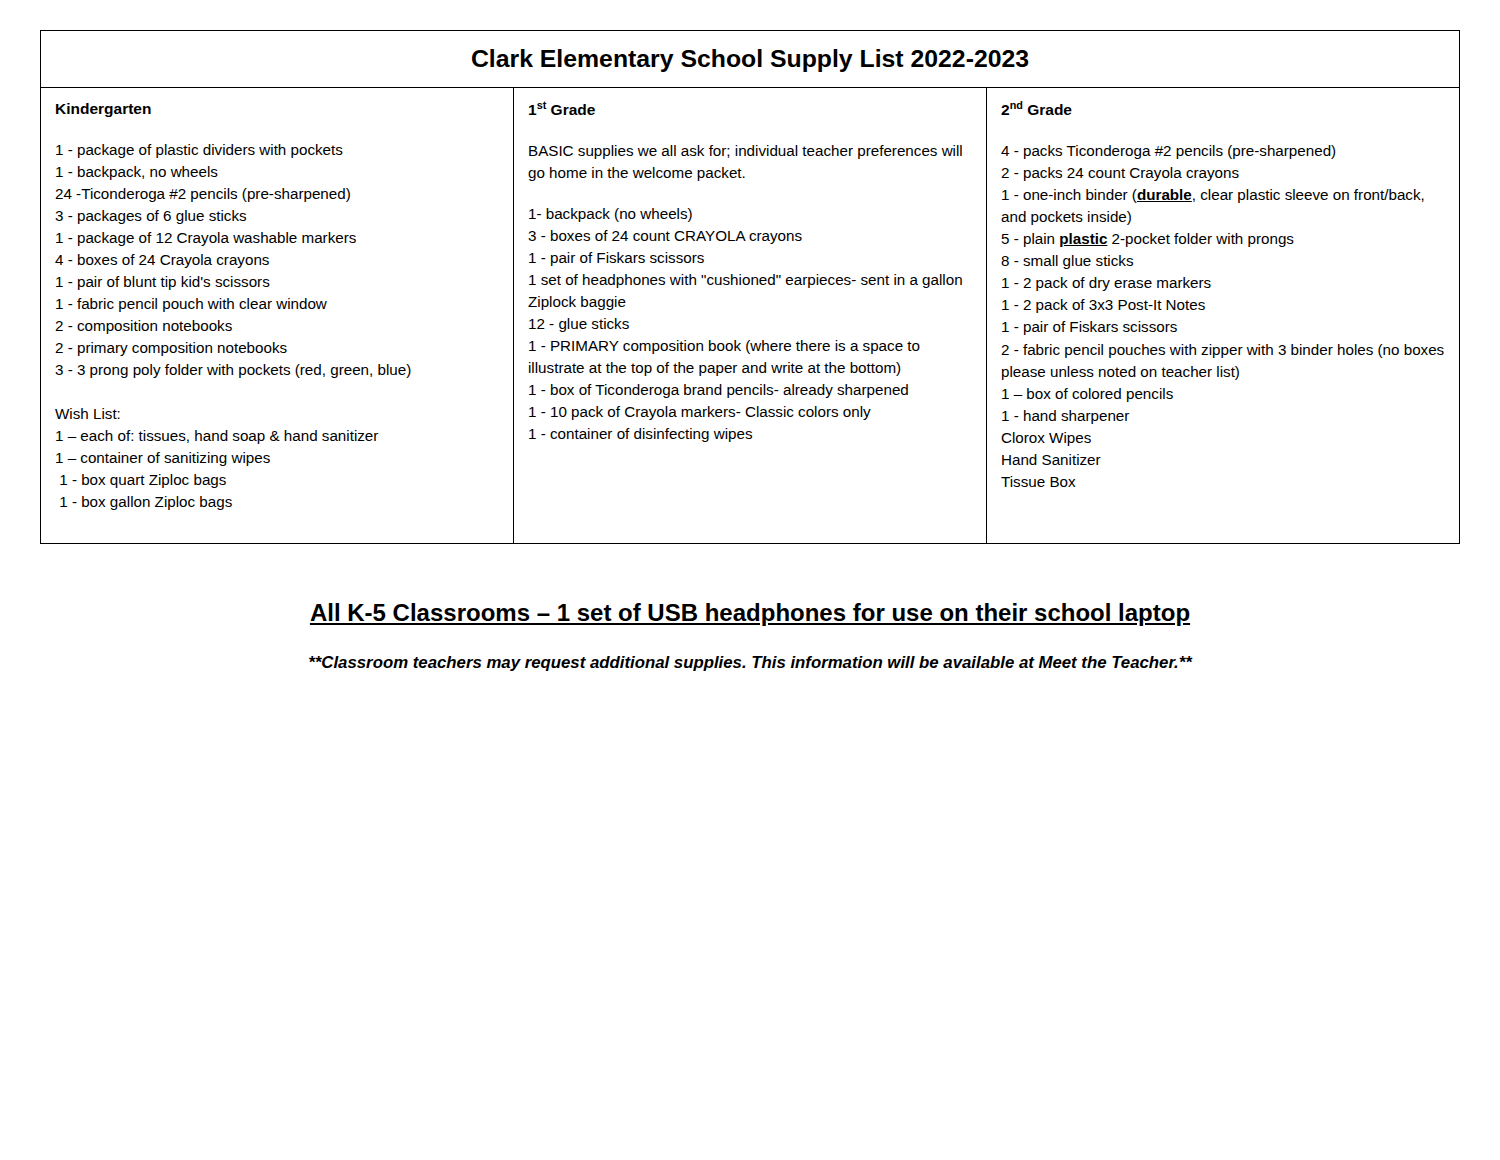Clark Elementary School Supply List 2022-2023
| Kindergarten 1 - package of plastic dividers with pockets 1 - backpack, no wheels 24 -Ticonderoga #2 pencils (pre-sharpened) 3 - packages of 6 glue sticks 1 - package of 12 Crayola washable markers 4 - boxes of 24 Crayola crayons 1 - pair of blunt tip kid's scissors 1 - fabric pencil pouch with clear window 2 - composition notebooks 2 - primary composition notebooks 3 - 3 prong poly folder with pockets (red, green, blue) Wish List: 1 – each of: tissues, hand soap & hand sanitizer 1 – container of sanitizing wipes 1 - box quart Ziploc bags 1 - box gallon Ziploc bags | 1 st Grade BASIC supplies we all ask for; individual teacher preferences will go home in the welcome packet. 1- backpack (no wheels) 3 - boxes of 24 count CRAYOLA crayons 1 - pair of Fiskars scissors 1 set of headphones with "cushioned" earpieces- sent in a gallon Ziplock baggie 12 - glue sticks 1 - PRIMARY composition book (where there is a space to illustrate at the top of the paper and write at the bottom) 1 - box of Ticonderoga brand pencils- already sharpened 1 - 10 pack of Crayola markers- Classic colors only 1 - container of disinfecting wipes | 2 nd Grade 4 - packs Ticonderoga #2 pencils (pre-sharpened) 2 - packs 24 count Crayola crayons 1 - one-inch binder ( durable , clear plastic sleeve on front/back, and pockets inside) 5 - plain plastic 2-pocket folder with prongs 8 - small glue sticks 1 - 2 pack of dry erase markers 1 - 2 pack of 3x3 Post-It Notes 1 - pair of Fiskars scissors 2 - fabric pencil pouches with zipper with 3 binder holes (no boxes please unless noted on teacher list) 1 – box of colored pencils 1 - hand sharpener Clorox Wipes Hand Sanitizer Tissue Box |
All K-5 Classrooms – 1 set of USB headphones for use on their school laptop
**Classroom teachers may request additional supplies. This information will be available at Meet the Teacher.**